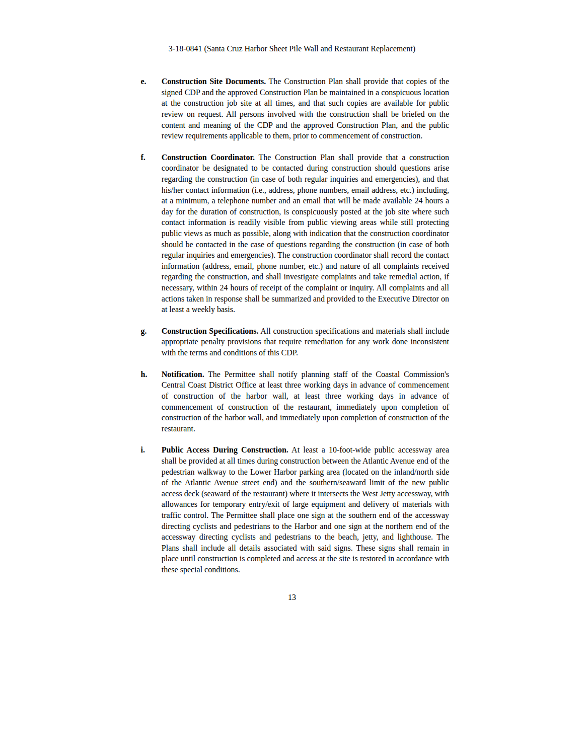3-18-0841 (Santa Cruz Harbor Sheet Pile Wall and Restaurant Replacement)
e. Construction Site Documents. The Construction Plan shall provide that copies of the signed CDP and the approved Construction Plan be maintained in a conspicuous location at the construction job site at all times, and that such copies are available for public review on request. All persons involved with the construction shall be briefed on the content and meaning of the CDP and the approved Construction Plan, and the public review requirements applicable to them, prior to commencement of construction.
f. Construction Coordinator. The Construction Plan shall provide that a construction coordinator be designated to be contacted during construction should questions arise regarding the construction (in case of both regular inquiries and emergencies), and that his/her contact information (i.e., address, phone numbers, email address, etc.) including, at a minimum, a telephone number and an email that will be made available 24 hours a day for the duration of construction, is conspicuously posted at the job site where such contact information is readily visible from public viewing areas while still protecting public views as much as possible, along with indication that the construction coordinator should be contacted in the case of questions regarding the construction (in case of both regular inquiries and emergencies). The construction coordinator shall record the contact information (address, email, phone number, etc.) and nature of all complaints received regarding the construction, and shall investigate complaints and take remedial action, if necessary, within 24 hours of receipt of the complaint or inquiry. All complaints and all actions taken in response shall be summarized and provided to the Executive Director on at least a weekly basis.
g. Construction Specifications. All construction specifications and materials shall include appropriate penalty provisions that require remediation for any work done inconsistent with the terms and conditions of this CDP.
h. Notification. The Permittee shall notify planning staff of the Coastal Commission's Central Coast District Office at least three working days in advance of commencement of construction of the harbor wall, at least three working days in advance of commencement of construction of the restaurant, immediately upon completion of construction of the harbor wall, and immediately upon completion of construction of the restaurant.
i. Public Access During Construction. At least a 10-foot-wide public accessway area shall be provided at all times during construction between the Atlantic Avenue end of the pedestrian walkway to the Lower Harbor parking area (located on the inland/north side of the Atlantic Avenue street end) and the southern/seaward limit of the new public access deck (seaward of the restaurant) where it intersects the West Jetty accessway, with allowances for temporary entry/exit of large equipment and delivery of materials with traffic control. The Permittee shall place one sign at the southern end of the accessway directing cyclists and pedestrians to the Harbor and one sign at the northern end of the accessway directing cyclists and pedestrians to the beach, jetty, and lighthouse. The Plans shall include all details associated with said signs. These signs shall remain in place until construction is completed and access at the site is restored in accordance with these special conditions.
13